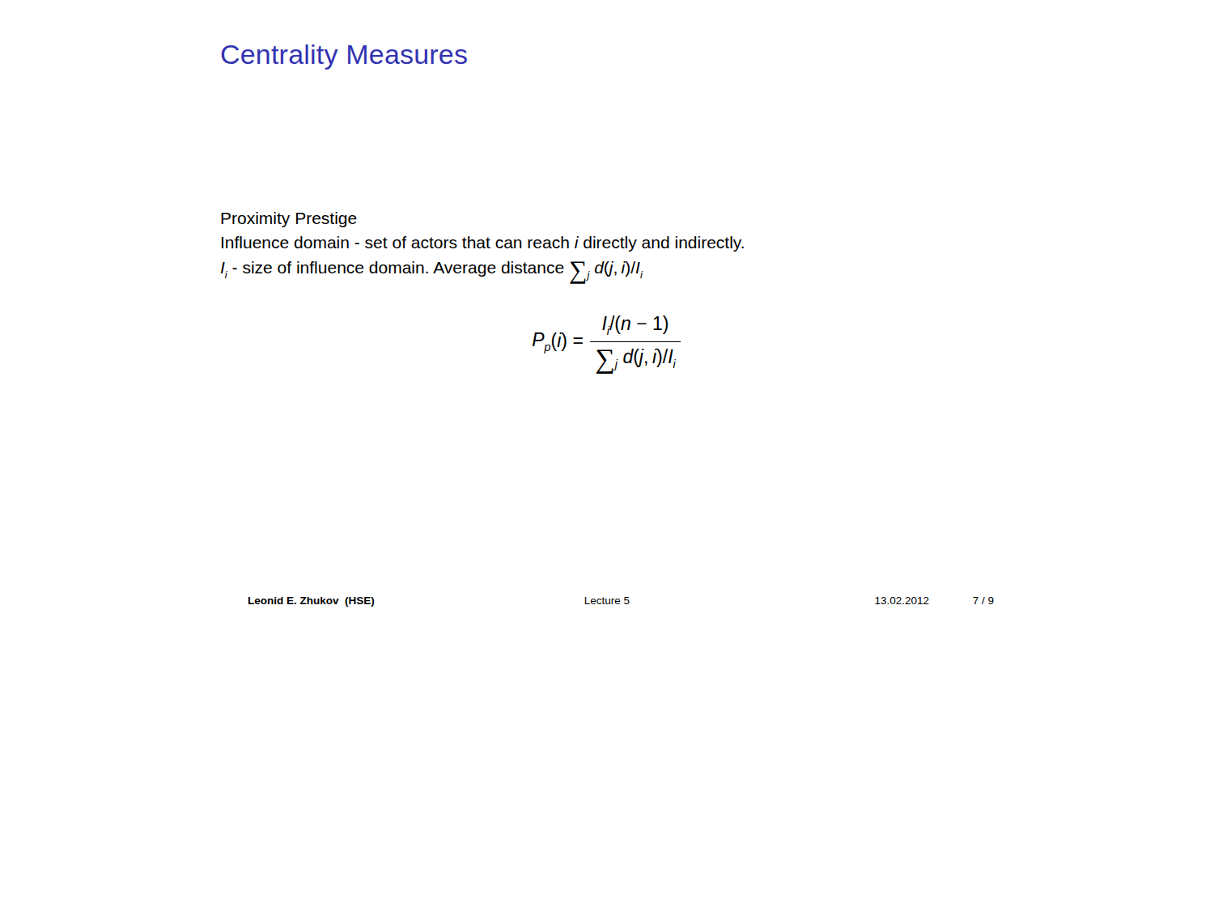Centrality Measures
Proximity Prestige
Influence domain - set of actors that can reach i directly and indirectly.
Ii - size of influence domain. Average distance ∑j d(j, i)/Ii
Pp(i) = Ii/(n − 1) ∑j d(j, i)/Ii
Leonid E. Zhukov (HSE) Lecture 5 13.02.2012 7 / 9